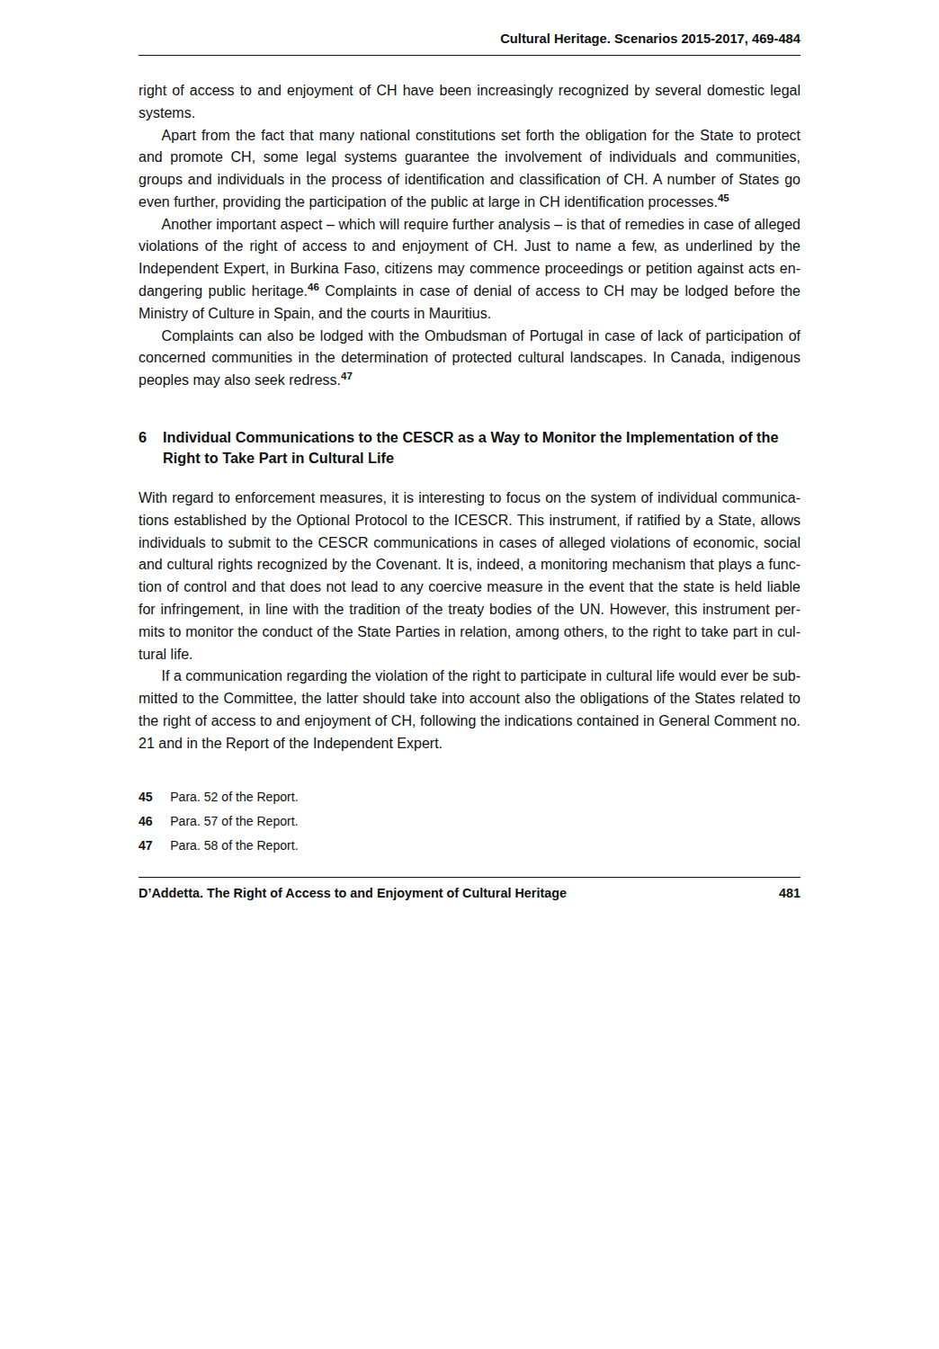Cultural Heritage. Scenarios 2015-2017, 469-484
right of access to and enjoyment of CH have been increasingly recognized by several domestic legal systems.
Apart from the fact that many national constitutions set forth the obligation for the State to protect and promote CH, some legal systems guarantee the involvement of individuals and communities, groups and individuals in the process of identification and classification of CH. A number of States go even further, providing the participation of the public at large in CH identification processes.45
Another important aspect – which will require further analysis – is that of remedies in case of alleged violations of the right of access to and enjoyment of CH. Just to name a few, as underlined by the Independent Expert, in Burkina Faso, citizens may commence proceedings or petition against acts endangering public heritage.46 Complaints in case of denial of access to CH may be lodged before the Ministry of Culture in Spain, and the courts in Mauritius.
Complaints can also be lodged with the Ombudsman of Portugal in case of lack of participation of concerned communities in the determination of protected cultural landscapes. In Canada, indigenous peoples may also seek redress.47
6 Individual Communications to the CESCR as a Way to Monitor the Implementation of the Right to Take Part in Cultural Life
With regard to enforcement measures, it is interesting to focus on the system of individual communications established by the Optional Protocol to the ICESCR. This instrument, if ratified by a State, allows individuals to submit to the CESCR communications in cases of alleged violations of economic, social and cultural rights recognized by the Covenant. It is, indeed, a monitoring mechanism that plays a function of control and that does not lead to any coercive measure in the event that the state is held liable for infringement, in line with the tradition of the treaty bodies of the UN. However, this instrument permits to monitor the conduct of the State Parties in relation, among others, to the right to take part in cultural life.
If a communication regarding the violation of the right to participate in cultural life would ever be submitted to the Committee, the latter should take into account also the obligations of the States related to the right of access to and enjoyment of CH, following the indications contained in General Comment no. 21 and in the Report of the Independent Expert.
45 Para. 52 of the Report.
46 Para. 57 of the Report.
47 Para. 58 of the Report.
D’Addetta. The Right of Access to and Enjoyment of Cultural Heritage 481